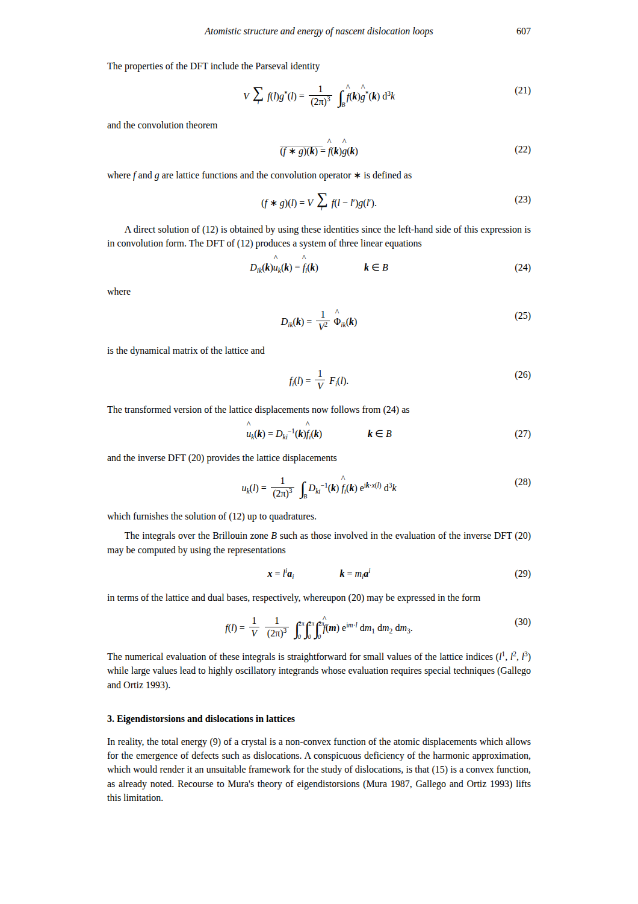Atomistic structure and energy of nascent dislocation loops 607
The properties of the DFT include the Parseval identity
V ∑l f(l)g*(l) = 1(2π)3 ∫B f(k)g*(k) d3k (21)
and the convolution theorem
—————(f ∗ g)(k) = f(k)g(k) (22)
where f and g are lattice functions and the convolution operator ∗ is defined as
(f ∗ g)(l) = V ∑l′ f(l − l′)g(l′). (23)
A direct solution of (12) is obtained by using these identities since the left-hand side of this expression is in convolution form. The DFT of (12) produces a system of three linear equations
Dik(k)uk(k) = fi(k) k ∈ B (24)
where
Dik(k) = 1 V2 Φik(k) (25)
is the dynamical matrix of the lattice and
fi(l) = 1 V Fi(l). (26)
The transformed version of the lattice displacements now follows from (24) as
uk(k) = Dki−1(k)fi(k) k ∈ B (27)
and the inverse DFT (20) provides the lattice displacements
uk(l) = 1(2π)3 ∫B Dki−1(k) fi(k) eik·x(l) d3k (28)
which furnishes the solution of (12) up to quadratures.
The integrals over the Brillouin zone B such as those involved in the evaluation of the inverse DFT (20) may be computed by using the representations
x = liai k = miai (29)
in terms of the lattice and dual bases, respectively, whereupon (20) may be expressed in the form
f(l) = 1 V 1(2π)3 ∫02π ∫02π ∫02π f(m) eim·l dm1 dm2 dm3. (30)
The numerical evaluation of these integrals is straightforward for small values of the lattice indices (l1, l2, l3) while large values lead to highly oscillatory integrands whose evaluation requires special techniques (Gallego and Ortiz 1993).
3. Eigendistorsions and dislocations in lattices
In reality, the total energy (9) of a crystal is a non-convex function of the atomic displacements which allows for the emergence of defects such as dislocations. A conspicuous deficiency of the harmonic approximation, which would render it an unsuitable framework for the study of dislocations, is that (15) is a convex function, as already noted. Recourse to Mura's theory of eigendistorsions (Mura 1987, Gallego and Ortiz 1993) lifts this limitation.